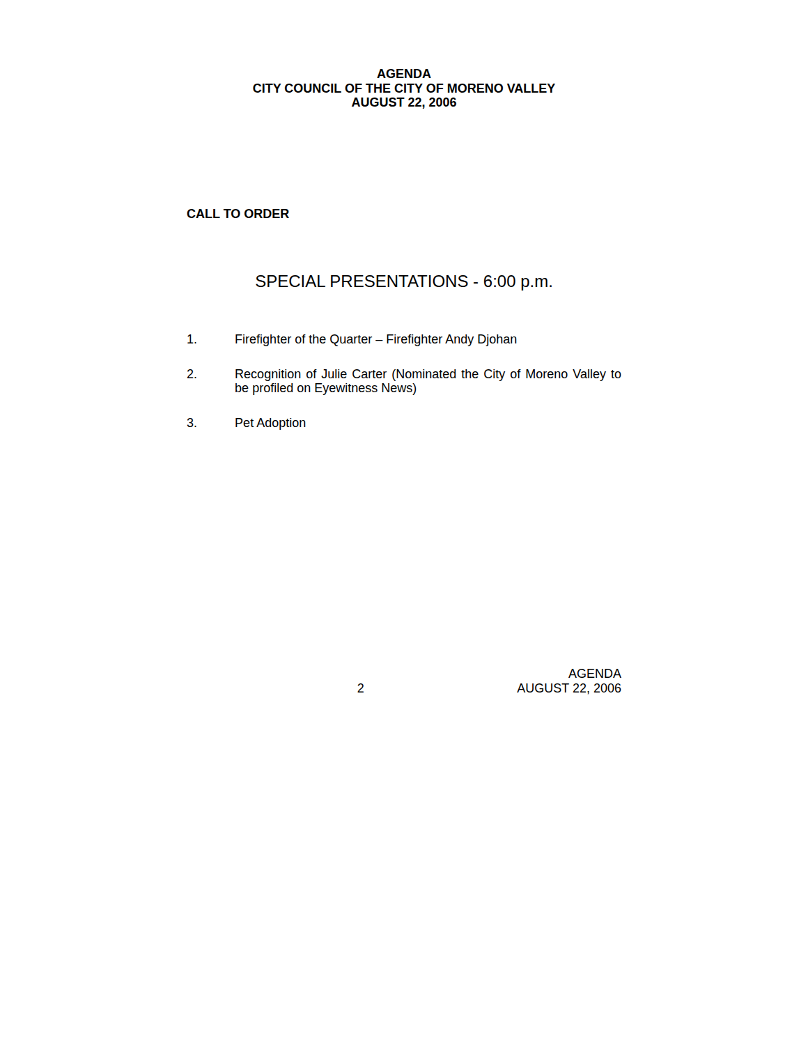AGENDA
CITY COUNCIL OF THE CITY OF MORENO VALLEY
AUGUST 22, 2006
CALL TO ORDER
SPECIAL PRESENTATIONS - 6:00 p.m.
1. Firefighter of the Quarter – Firefighter Andy Djohan
2. Recognition of Julie Carter (Nominated the City of Moreno Valley to be profiled on Eyewitness News)
3. Pet Adoption
2
AGENDA
AUGUST 22, 2006